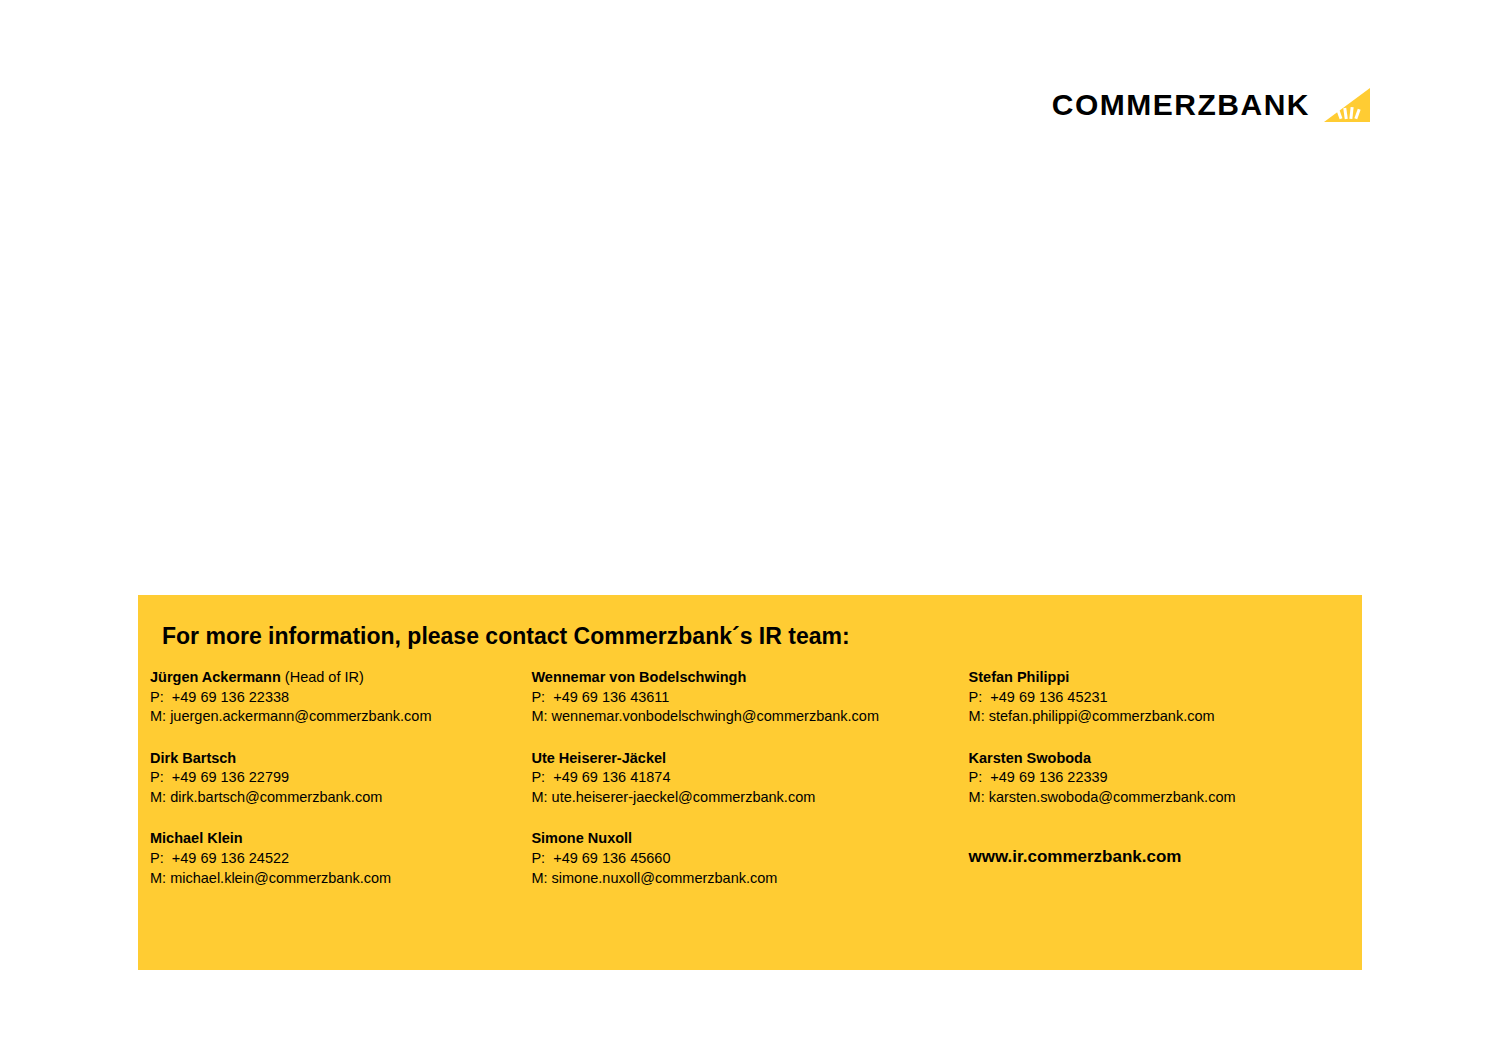COMMERZBANK
For more information, please contact Commerzbank´s IR team:
Jürgen Ackermann (Head of IR)
P: +49 69 136 22338
M: juergen.ackermann@commerzbank.com
Dirk Bartsch
P: +49 69 136 22799
M: dirk.bartsch@commerzbank.com
Michael Klein
P: +49 69 136 24522
M: michael.klein@commerzbank.com
Wennemar von Bodelschwingh
P: +49 69 136 43611
M: wennemar.vonbodelschwingh@commerzbank.com
Ute Heiserer-Jäckel
P: +49 69 136 41874
M: ute.heiserer-jaeckel@commerzbank.com
Simone Nuxoll
P: +49 69 136 45660
M: simone.nuxoll@commerzbank.com
Stefan Philippi
P: +49 69 136 45231
M: stefan.philippi@commerzbank.com
Karsten Swoboda
P: +49 69 136 22339
M: karsten.swoboda@commerzbank.com
www.ir.commerzbank.com